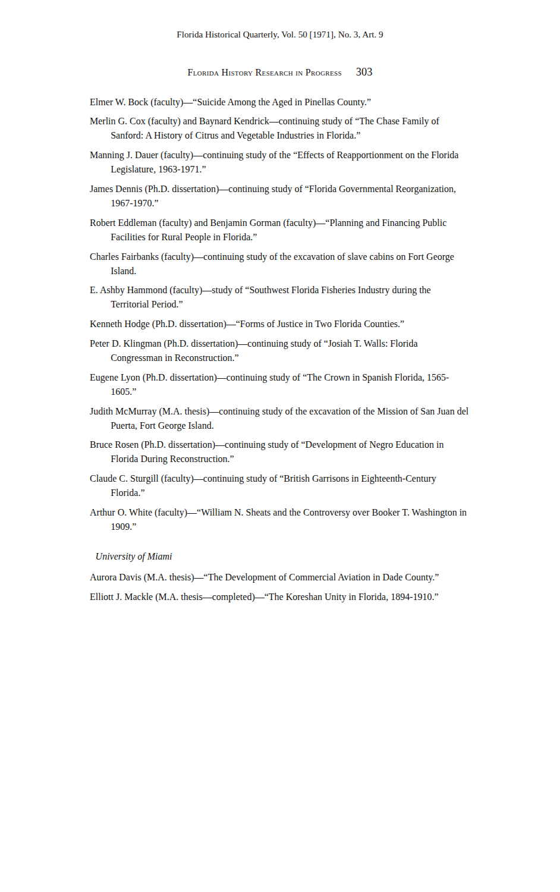Florida Historical Quarterly, Vol. 50 [1971], No. 3, Art. 9
Florida History Research in Progress 303
Elmer W. Bock (faculty)—“Suicide Among the Aged in Pinellas County.”
Merlin G. Cox (faculty) and Baynard Kendrick—continuing study of “The Chase Family of Sanford: A History of Citrus and Vegetable Industries in Florida.”
Manning J. Dauer (faculty)—continuing study of the “Effects of Reapportionment on the Florida Legislature, 1963-1971.”
James Dennis (Ph.D. dissertation)—continuing study of “Florida Governmental Reorganization, 1967-1970.”
Robert Eddleman (faculty) and Benjamin Gorman (faculty)—“Planning and Financing Public Facilities for Rural People in Florida.”
Charles Fairbanks (faculty)—continuing study of the excavation of slave cabins on Fort George Island.
E. Ashby Hammond (faculty)—study of “Southwest Florida Fisheries Industry during the Territorial Period.”
Kenneth Hodge (Ph.D. dissertation)—“Forms of Justice in Two Florida Counties.”
Peter D. Klingman (Ph.D. dissertation)—continuing study of “Josiah T. Walls: Florida Congressman in Reconstruction.”
Eugene Lyon (Ph.D. dissertation)—continuing study of “The Crown in Spanish Florida, 1565-1605.”
Judith McMurray (M.A. thesis)—continuing study of the excavation of the Mission of San Juan del Puerta, Fort George Island.
Bruce Rosen (Ph.D. dissertation)—continuing study of “Development of Negro Education in Florida During Reconstruction.”
Claude C. Sturgill (faculty)—continuing study of “British Garrisons in Eighteenth-Century Florida.”
Arthur O. White (faculty)—“William N. Sheats and the Controversy over Booker T. Washington in 1909.”
University of Miami
Aurora Davis (M.A. thesis)—“The Development of Commercial Aviation in Dade County.”
Elliott J. Mackle (M.A. thesis—completed)—“The Koreshan Unity in Florida, 1894-1910.”